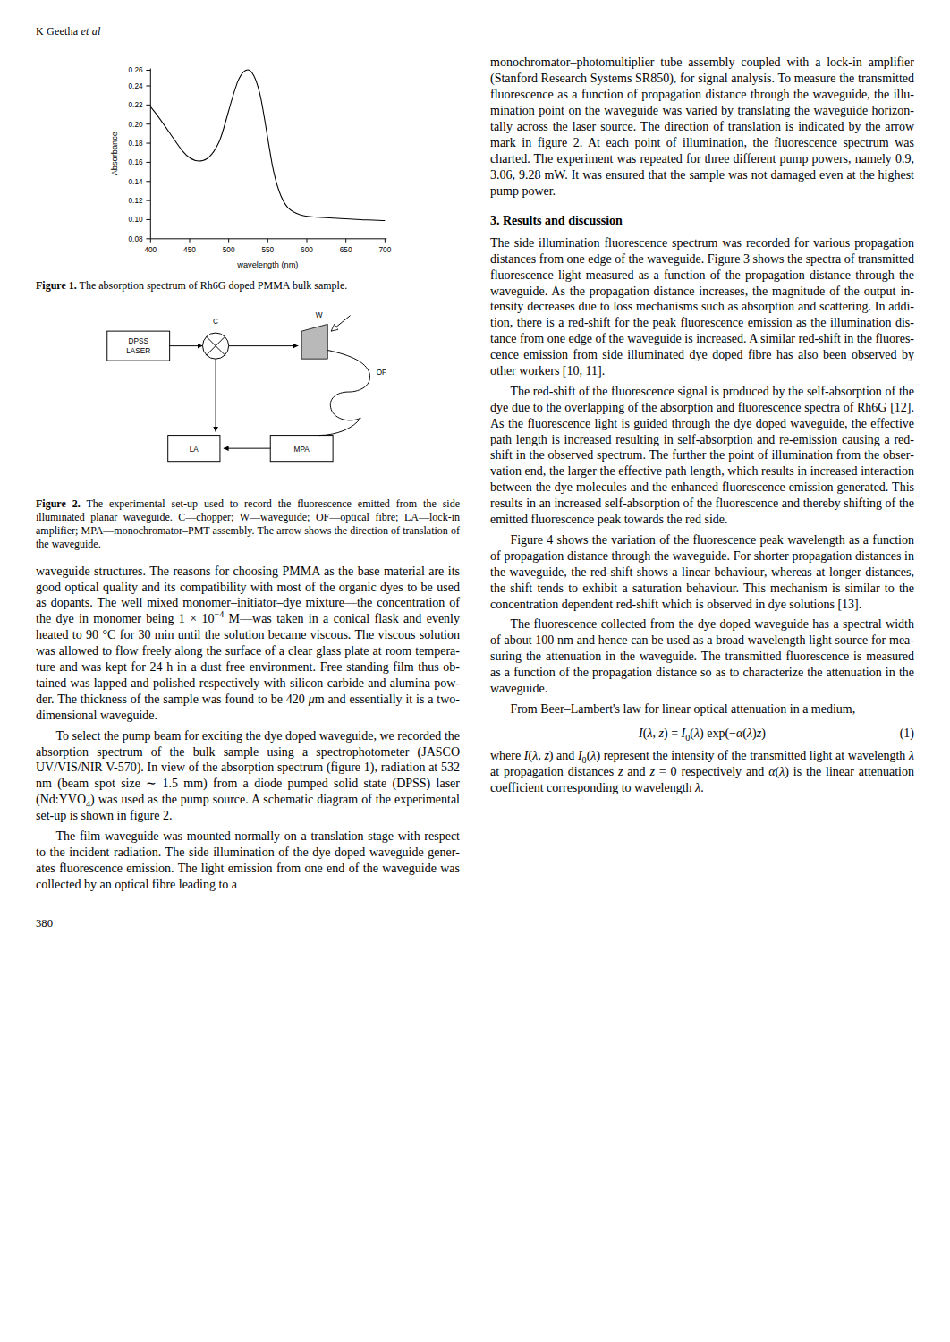K Geetha et al
0.08 0.10 0.12 0.14 0.16 0.18 0.20 0.22 0.24 0.26 400 450 500 550 600 650 700 wavelength (nm) Absorbance
Figure 1. The absorption spectrum of Rh6G doped PMMA bulk sample.
DPSS LASER C W OF MPA LA
Figure 2. The experimental set-up used to record the fluorescence emitted from the side illuminated planar waveguide. C—chopper; W—waveguide; OF—optical fibre; LA—lock-in amplifier; MPA—monochromator–PMT assembly. The arrow shows the direction of translation of the waveguide.
waveguide structures. The reasons for choosing PMMA as the base material are its good optical quality and its compatibility with most of the organic dyes to be used as dopants. The well mixed monomer–initiator–dye mixture—the concentration of the dye in monomer being 1 × 10−4 M—was taken in a conical flask and evenly heated to 90 °C for 30 min until the solution became viscous. The viscous solution was allowed to flow freely along the surface of a clear glass plate at room temperature and was kept for 24 h in a dust free environment. Free standing film thus obtained was lapped and polished respectively with silicon carbide and alumina powder. The thickness of the sample was found to be 420 μm and essentially it is a two-dimensional waveguide.
To select the pump beam for exciting the dye doped waveguide, we recorded the absorption spectrum of the bulk sample using a spectrophotometer (JASCO UV/VIS/NIR V-570). In view of the absorption spectrum (figure 1), radiation at 532 nm (beam spot size ∼ 1.5 mm) from a diode pumped solid state (DPSS) laser (Nd:YVO4) was used as the pump source. A schematic diagram of the experimental set-up is shown in figure 2.
The film waveguide was mounted normally on a translation stage with respect to the incident radiation. The side illumination of the dye doped waveguide generates fluorescence emission. The light emission from one end of the waveguide was collected by an optical fibre leading to a
380
monochromator–photomultiplier tube assembly coupled with a lock-in amplifier (Stanford Research Systems SR850), for signal analysis. To measure the transmitted fluorescence as a function of propagation distance through the waveguide, the illumination point on the waveguide was varied by translating the waveguide horizontally across the laser source. The direction of translation is indicated by the arrow mark in figure 2. At each point of illumination, the fluorescence spectrum was charted. The experiment was repeated for three different pump powers, namely 0.9, 3.06, 9.28 mW. It was ensured that the sample was not damaged even at the highest pump power.
3. Results and discussion
The side illumination fluorescence spectrum was recorded for various propagation distances from one edge of the waveguide. Figure 3 shows the spectra of transmitted fluorescence light measured as a function of the propagation distance through the waveguide. As the propagation distance increases, the magnitude of the output intensity decreases due to loss mechanisms such as absorption and scattering. In addition, there is a red-shift for the peak fluorescence emission as the illumination distance from one edge of the waveguide is increased. A similar red-shift in the fluorescence emission from side illuminated dye doped fibre has also been observed by other workers [10, 11].
The red-shift of the fluorescence signal is produced by the self-absorption of the dye due to the overlapping of the absorption and fluorescence spectra of Rh6G [12]. As the fluorescence light is guided through the dye doped waveguide, the effective path length is increased resulting in self-absorption and re-emission causing a red-shift in the observed spectrum. The further the point of illumination from the observation end, the larger the effective path length, which results in increased interaction between the dye molecules and the enhanced fluorescence emission generated. This results in an increased self-absorption of the fluorescence and thereby shifting of the emitted fluorescence peak towards the red side.
Figure 4 shows the variation of the fluorescence peak wavelength as a function of propagation distance through the waveguide. For shorter propagation distances in the waveguide, the red-shift shows a linear behaviour, whereas at longer distances, the shift tends to exhibit a saturation behaviour. This mechanism is similar to the concentration dependent red-shift which is observed in dye solutions [13].
The fluorescence collected from the dye doped waveguide has a spectral width of about 100 nm and hence can be used as a broad wavelength light source for measuring the attenuation in the waveguide. The transmitted fluorescence is measured as a function of the propagation distance so as to characterize the attenuation in the waveguide.
From Beer–Lambert's law for linear optical attenuation in a medium,
I(λ, z) = I0(λ) exp(−α(λ)z) (1)
where I(λ, z) and I0(λ) represent the intensity of the transmitted light at wavelength λ at propagation distances z and z = 0 respectively and α(λ) is the linear attenuation coefficient corresponding to wavelength λ.